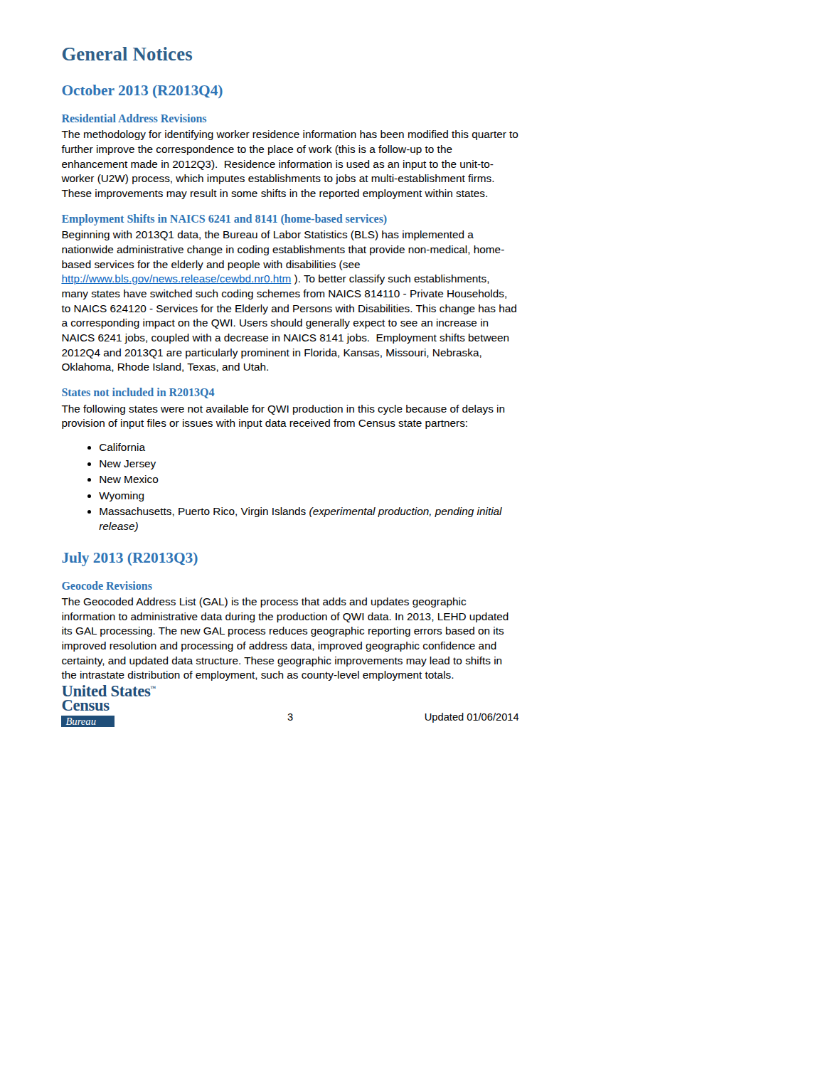General Notices
October 2013 (R2013Q4)
Residential Address Revisions
The methodology for identifying worker residence information has been modified this quarter to further improve the correspondence to the place of work (this is a follow-up to the enhancement made in 2012Q3). Residence information is used as an input to the unit-to-worker (U2W) process, which imputes establishments to jobs at multi-establishment firms. These improvements may result in some shifts in the reported employment within states.
Employment Shifts in NAICS 6241 and 8141 (home-based services)
Beginning with 2013Q1 data, the Bureau of Labor Statistics (BLS) has implemented a nationwide administrative change in coding establishments that provide non-medical, home-based services for the elderly and people with disabilities (see http://www.bls.gov/news.release/cewbd.nr0.htm ). To better classify such establishments, many states have switched such coding schemes from NAICS 814110 - Private Households, to NAICS 624120 - Services for the Elderly and Persons with Disabilities. This change has had a corresponding impact on the QWI. Users should generally expect to see an increase in NAICS 6241 jobs, coupled with a decrease in NAICS 8141 jobs. Employment shifts between 2012Q4 and 2013Q1 are particularly prominent in Florida, Kansas, Missouri, Nebraska, Oklahoma, Rhode Island, Texas, and Utah.
States not included in R2013Q4
The following states were not available for QWI production in this cycle because of delays in provision of input files or issues with input data received from Census state partners:
California
New Jersey
New Mexico
Wyoming
Massachusetts, Puerto Rico, Virgin Islands (experimental production, pending initial release)
July 2013 (R2013Q3)
Geocode Revisions
The Geocoded Address List (GAL) is the process that adds and updates geographic information to administrative data during the production of QWI data. In 2013, LEHD updated its GAL processing. The new GAL process reduces geographic reporting errors based on its improved resolution and processing of address data, improved geographic confidence and certainty, and updated data structure. These geographic improvements may lead to shifts in the intrastate distribution of employment, such as county-level employment totals.
United States™ Census Bureau
3
Updated 01/06/2014